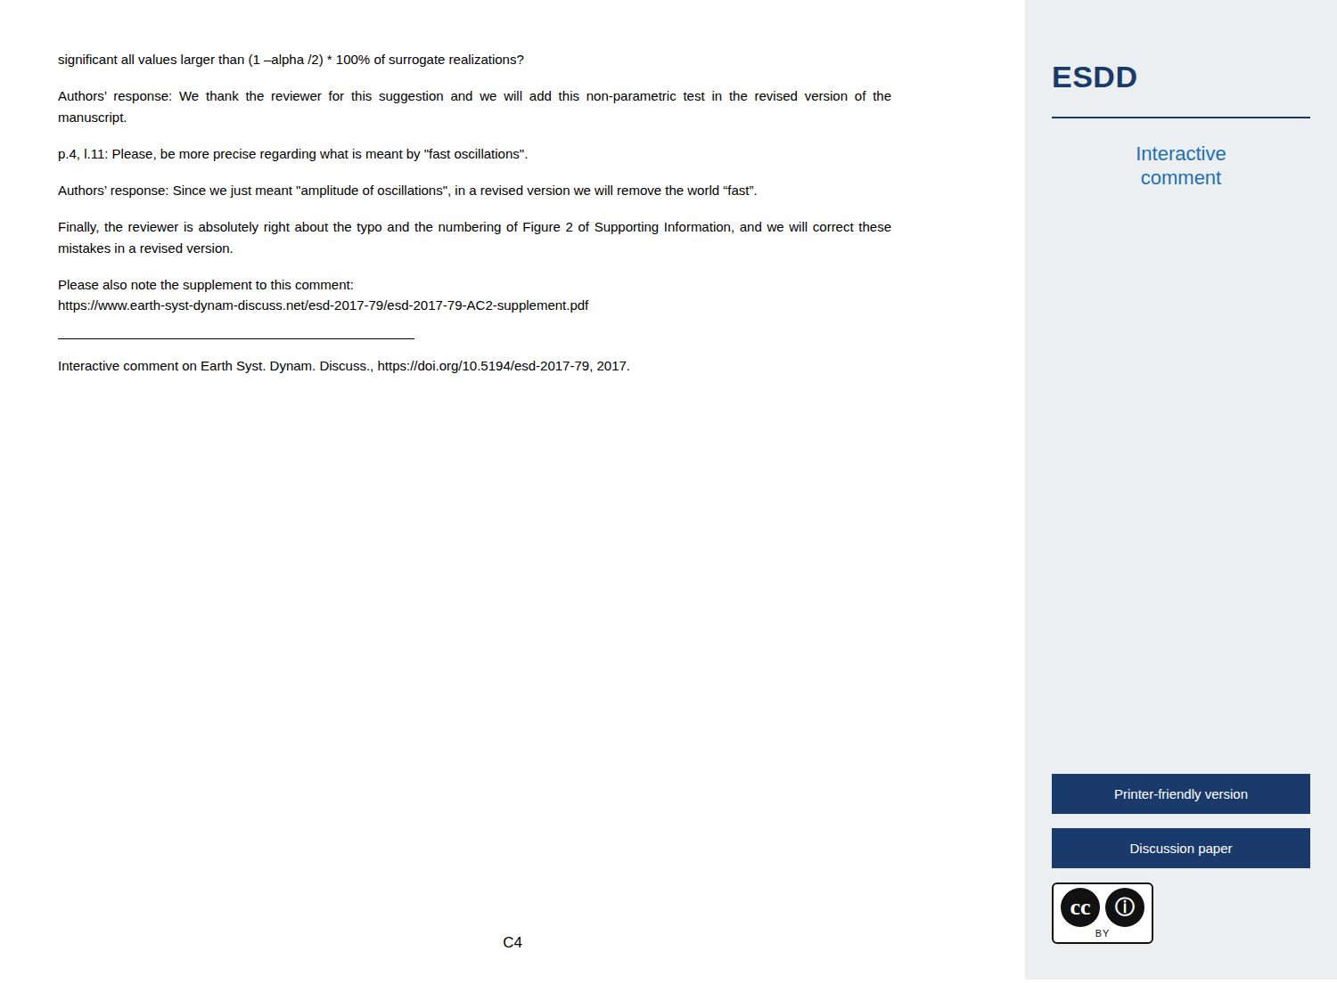ESDD
Interactive
comment
Printer-friendly version Discussion paper
ccⓘ BY
significant all values larger than (1 –alpha /2) * 100% of surrogate realizations?
Authors’ response: We thank the reviewer for this suggestion and we will add this non-parametric test in the revised version of the manuscript.
p.4, l.11: Please, be more precise regarding what is meant by "fast oscillations".
Authors’ response: Since we just meant "amplitude of oscillations", in a revised version we will remove the world “fast”.
Finally, the reviewer is absolutely right about the typo and the numbering of Figure 2 of Supporting Information, and we will correct these mistakes in a revised version.
Please also note the supplement to this comment:
https://www.earth-syst-dynam-discuss.net/esd-2017-79/esd-2017-79-AC2-supplement.pdf
Interactive comment on Earth Syst. Dynam. Discuss., https://doi.org/10.5194/esd-2017-79, 2017.
C4